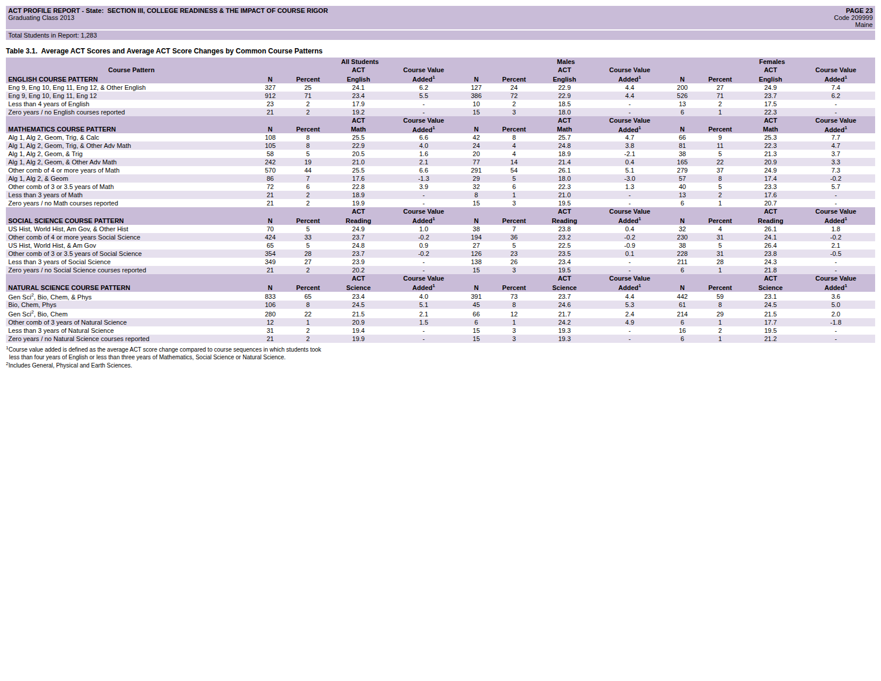ACT PROFILE REPORT - State: SECTION III, COLLEGE READINESS & THE IMPACT OF COURSE RIGOR PAGE 23
Graduating Class 2013 Code 209999
Maine
Total Students in Report: 1,283
Table 3.1. Average ACT Scores and Average ACT Score Changes by Common Course Patterns
| Course Pattern | All Students | Males | Females |
| --- | --- | --- | --- |
| | | ACT | Course Value | | | ACT | Course Value | | | ACT | Course Value |
| ENGLISH COURSE PATTERN | N | Percent | English | Added 1 | N | Percent | English | Added 1 | N | Percent | English | Added 1 |
| Eng 9, Eng 10, Eng 11, Eng 12, & Other English | 327 | 25 | 24.1 | 6.2 | 127 | 24 | 22.9 | 4.4 | 200 | 27 | 24.9 | 7.4 |
| Eng 9, Eng 10, Eng 11, Eng 12 | 912 | 71 | 23.4 | 5.5 | 386 | 72 | 22.9 | 4.4 | 526 | 71 | 23.7 | 6.2 |
| Less than 4 years of English | 23 | 2 | 17.9 | - | 10 | 2 | 18.5 | - | 13 | 2 | 17.5 | - |
| Zero years / no English courses reported | 21 | 2 | 19.2 | - | 15 | 3 | 18.0 | - | 6 | 1 | 22.3 | - |
| | | | ACT | Course Value | | | ACT | Course Value | | | ACT | Course Value |
| MATHEMATICS COURSE PATTERN | N | Percent | Math | Added 1 | N | Percent | Math | Added 1 | N | Percent | Math | Added 1 |
| Alg 1, Alg 2, Geom, Trig, & Calc | 108 | 8 | 25.5 | 6.6 | 42 | 8 | 25.7 | 4.7 | 66 | 9 | 25.3 | 7.7 |
| Alg 1, Alg 2, Geom, Trig, & Other Adv Math | 105 | 8 | 22.9 | 4.0 | 24 | 4 | 24.8 | 3.8 | 81 | 11 | 22.3 | 4.7 |
| Alg 1, Alg 2, Geom, & Trig | 58 | 5 | 20.5 | 1.6 | 20 | 4 | 18.9 | -2.1 | 38 | 5 | 21.3 | 3.7 |
| Alg 1, Alg 2, Geom, & Other Adv Math | 242 | 19 | 21.0 | 2.1 | 77 | 14 | 21.4 | 0.4 | 165 | 22 | 20.9 | 3.3 |
| Other comb of 4 or more years of Math | 570 | 44 | 25.5 | 6.6 | 291 | 54 | 26.1 | 5.1 | 279 | 37 | 24.9 | 7.3 |
| Alg 1, Alg 2, & Geom | 86 | 7 | 17.6 | -1.3 | 29 | 5 | 18.0 | -3.0 | 57 | 8 | 17.4 | -0.2 |
| Other comb of 3 or 3.5 years of Math | 72 | 6 | 22.8 | 3.9 | 32 | 6 | 22.3 | 1.3 | 40 | 5 | 23.3 | 5.7 |
| Less than 3 years of Math | 21 | 2 | 18.9 | - | 8 | 1 | 21.0 | - | 13 | 2 | 17.6 | - |
| Zero years / no Math courses reported | 21 | 2 | 19.9 | - | 15 | 3 | 19.5 | - | 6 | 1 | 20.7 | - |
| | | | ACT | Course Value | | | ACT | Course Value | | | ACT | Course Value |
| SOCIAL SCIENCE COURSE PATTERN | N | Percent | Reading | Added 1 | N | Percent | Reading | Added 1 | N | Percent | Reading | Added 1 |
| US Hist, World Hist, Am Gov, & Other Hist | 70 | 5 | 24.9 | 1.0 | 38 | 7 | 23.8 | 0.4 | 32 | 4 | 26.1 | 1.8 |
| Other comb of 4 or more years Social Science | 424 | 33 | 23.7 | -0.2 | 194 | 36 | 23.2 | -0.2 | 230 | 31 | 24.1 | -0.2 |
| US Hist, World Hist, & Am Gov | 65 | 5 | 24.8 | 0.9 | 27 | 5 | 22.5 | -0.9 | 38 | 5 | 26.4 | 2.1 |
| Other comb of 3 or 3.5 years of Social Science | 354 | 28 | 23.7 | -0.2 | 126 | 23 | 23.5 | 0.1 | 228 | 31 | 23.8 | -0.5 |
| Less than 3 years of Social Science | 349 | 27 | 23.9 | - | 138 | 26 | 23.4 | - | 211 | 28 | 24.3 | - |
| Zero years / no Social Science courses reported | 21 | 2 | 20.2 | - | 15 | 3 | 19.5 | - | 6 | 1 | 21.8 | - |
| | | | ACT | Course Value | | | ACT | Course Value | | | ACT | Course Value |
| NATURAL SCIENCE COURSE PATTERN | N | Percent | Science | Added 1 | N | Percent | Science | Added 1 | N | Percent | Science | Added 1 |
| Gen Sci 2 , Bio, Chem, & Phys | 833 | 65 | 23.4 | 4.0 | 391 | 73 | 23.7 | 4.4 | 442 | 59 | 23.1 | 3.6 |
| Bio, Chem, Phys | 106 | 8 | 24.5 | 5.1 | 45 | 8 | 24.6 | 5.3 | 61 | 8 | 24.5 | 5.0 |
| Gen Sci 2 , Bio, Chem | 280 | 22 | 21.5 | 2.1 | 66 | 12 | 21.7 | 2.4 | 214 | 29 | 21.5 | 2.0 |
| Other comb of 3 years of Natural Science | 12 | 1 | 20.9 | 1.5 | 6 | 1 | 24.2 | 4.9 | 6 | 1 | 17.7 | -1.8 |
| Less than 3 years of Natural Science | 31 | 2 | 19.4 | - | 15 | 3 | 19.3 | - | 16 | 2 | 19.5 | - |
| Zero years / no Natural Science courses reported | 21 | 2 | 19.9 | - | 15 | 3 | 19.3 | - | 6 | 1 | 21.2 | - |
1Course value added is defined as the average ACT score change compared to course sequences in which students took
less than four years of English or less than three years of Mathematics, Social Science or Natural Science.
2Includes General, Physical and Earth Sciences.